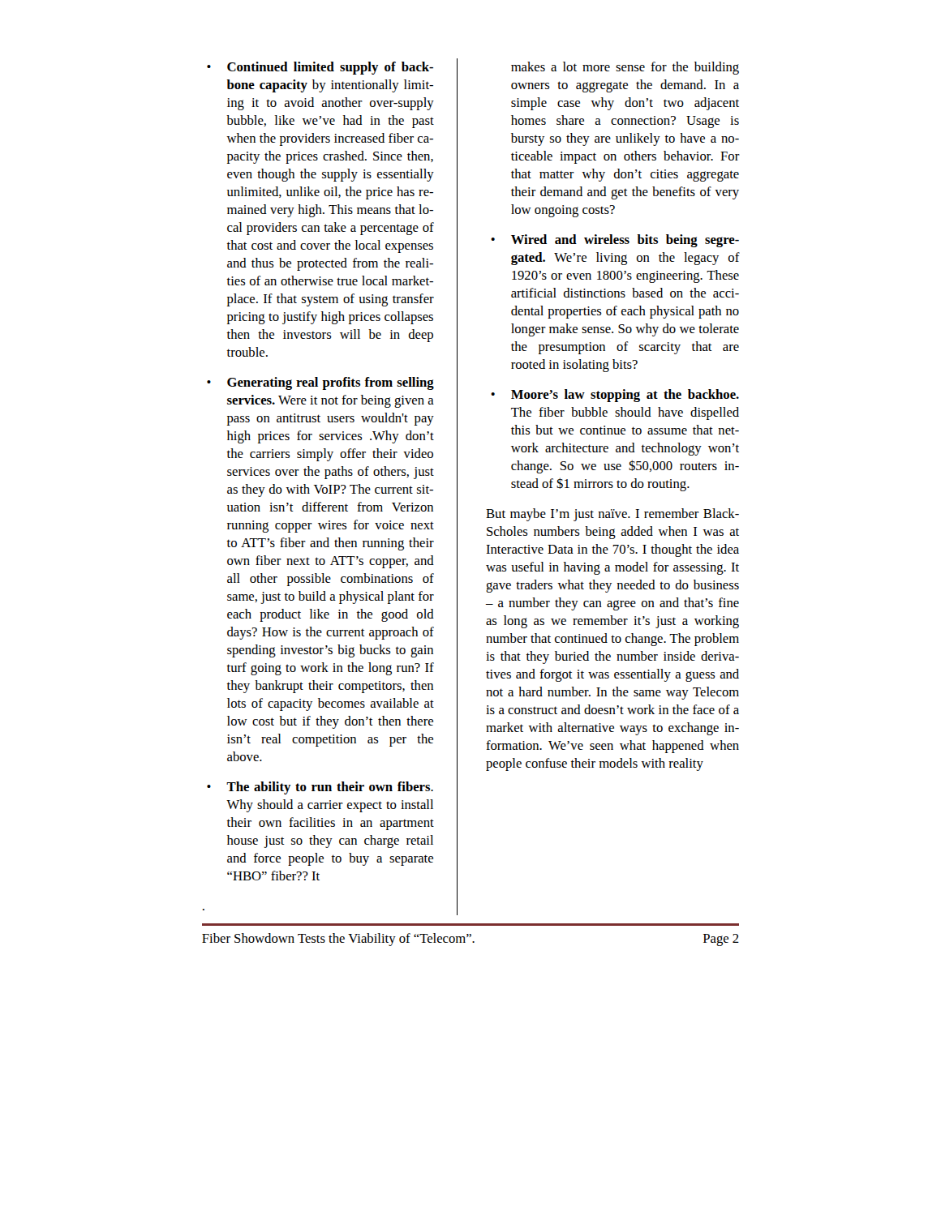Continued limited supply of backbone capacity by intentionally limiting it to avoid another over-supply bubble, like we’ve had in the past when the providers increased fiber capacity the prices crashed. Since then, even though the supply is essentially unlimited, unlike oil, the price has remained very high. This means that local providers can take a percentage of that cost and cover the local expenses and thus be protected from the realities of an otherwise true local marketplace. If that system of using transfer pricing to justify high prices collapses then the investors will be in deep trouble.
Generating real profits from selling services. Were it not for being given a pass on antitrust users wouldn't pay high prices for services .Why don’t the carriers simply offer their video services over the paths of others, just as they do with VoIP? The current situation isn’t different from Verizon running copper wires for voice next to ATT’s fiber and then running their own fiber next to ATT’s copper, and all other possible combinations of same, just to build a physical plant for each product like in the good old days? How is the current approach of spending investor’s big bucks to gain turf going to work in the long run? If they bankrupt their competitors, then lots of capacity becomes available at low cost but if they don’t then there isn’t real competition as per the above.
The ability to run their own fibers. Why should a carrier expect to install their own facilities in an apartment house just so they can charge retail and force people to buy a separate “HBO” fiber?? It
.
makes a lot more sense for the building owners to aggregate the demand. In a simple case why don’t two adjacent homes share a connection? Usage is bursty so they are unlikely to have a noticeable impact on others behavior. For that matter why don’t cities aggregate their demand and get the benefits of very low ongoing costs?
Wired and wireless bits being segregated. We’re living on the legacy of 1920’s or even 1800’s engineering. These artificial distinctions based on the accidental properties of each physical path no longer make sense. So why do we tolerate the presumption of scarcity that are rooted in isolating bits?
Moore’s law stopping at the backhoe. The fiber bubble should have dispelled this but we continue to assume that network architecture and technology won’t change. So we use $50,000 routers instead of $1 mirrors to do routing.
But maybe I’m just naïve. I remember Black-Scholes numbers being added when I was at Interactive Data in the 70’s. I thought the idea was useful in having a model for assessing. It gave traders what they needed to do business – a number they can agree on and that’s fine as long as we remember it’s just a working number that continued to change. The problem is that they buried the number inside derivatives and forgot it was essentially a guess and not a hard number. In the same way Telecom is a construct and doesn’t work in the face of a market with alternative ways to exchange information. We’ve seen what happened when people confuse their models with reality
Fiber Showdown Tests the Viability of “Telecom”. Page 2